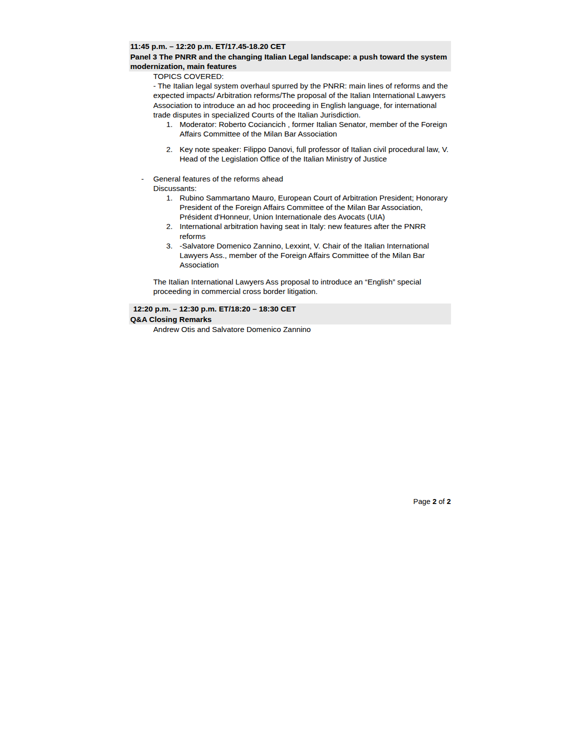11:45 p.m. – 12:20 p.m. ET/17.45-18.20 CET
Panel 3 The PNRR and the changing Italian Legal landscape: a push toward the system modernization, main features
TOPICS COVERED:
- The Italian legal system overhaul spurred by the PNRR: main lines of reforms and the expected impacts/ Arbitration reforms/The proposal of the Italian International Lawyers Association to introduce an ad hoc proceeding in English language, for international trade disputes in specialized Courts of the Italian Jurisdiction.
Moderator: Roberto Cociancich , former Italian Senator, member of the Foreign Affairs Committee of the Milan Bar Association
Key note speaker: Filippo Danovi, full professor of Italian civil procedural law, V. Head of the Legislation Office of the Italian Ministry of Justice
General features of the reforms ahead
Discussants:
Rubino Sammartano Mauro, European Court of Arbitration President; Honorary President of the Foreign Affairs Committee of the Milan Bar Association, Président d'Honneur, Union Internationale des Avocats (UIA)
International arbitration having seat in Italy: new features after the PNRR reforms
-Salvatore Domenico Zannino, Lexxint, V. Chair of the Italian International Lawyers Ass., member of the Foreign Affairs Committee of the Milan Bar Association
The Italian International Lawyers Ass proposal to introduce an “English” special proceeding in commercial cross border litigation.
12:20 p.m. – 12:30 p.m. ET/18:20 – 18:30 CET
Q&A Closing Remarks
Andrew Otis and Salvatore Domenico Zannino
Page 2 of 2